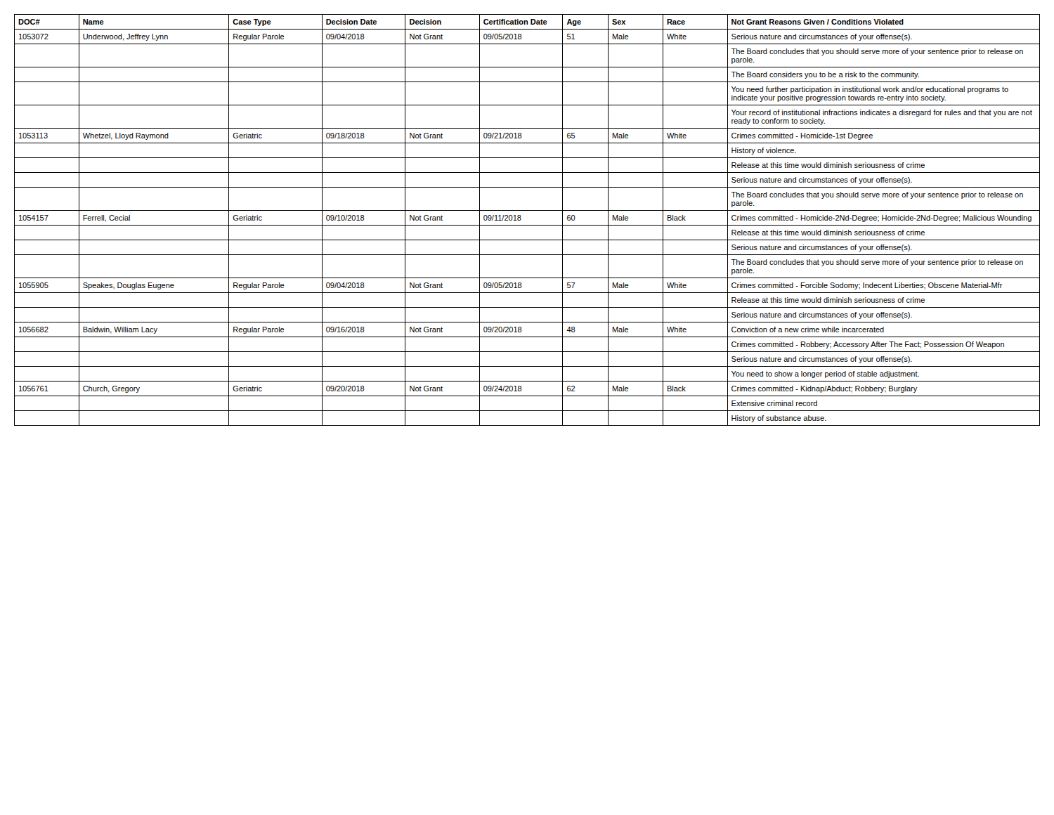| DOC# | Name | Case Type | Decision Date | Decision | Certification Date | Age | Sex | Race | Not Grant Reasons Given / Conditions Violated |
| --- | --- | --- | --- | --- | --- | --- | --- | --- | --- |
| 1053072 | Underwood, Jeffrey Lynn | Regular Parole | 09/04/2018 | Not Grant | 09/05/2018 | 51 | Male | White | Serious nature and circumstances of your offense(s). |
| | | | | | | | | | The Board concludes that you should serve more of your sentence prior to release on parole. |
| | | | | | | | | | The Board considers you to be a risk to the community. |
| | | | | | | | | | You need further participation in institutional work and/or educational programs to indicate your positive progression towards re-entry into society. |
| | | | | | | | | | Your record of institutional infractions indicates a disregard for rules and that you are not ready to conform to society. |
| 1053113 | Whetzel, Lloyd Raymond | Geriatric | 09/18/2018 | Not Grant | 09/21/2018 | 65 | Male | White | Crimes committed - Homicide-1st Degree |
| | | | | | | | | | History of violence. |
| | | | | | | | | | Release at this time would diminish seriousness of crime |
| | | | | | | | | | Serious nature and circumstances of your offense(s). |
| | | | | | | | | | The Board concludes that you should serve more of your sentence prior to release on parole. |
| 1054157 | Ferrell, Cecial | Geriatric | 09/10/2018 | Not Grant | 09/11/2018 | 60 | Male | Black | Crimes committed - Homicide-2Nd-Degree; Homicide-2Nd-Degree; Malicious Wounding |
| | | | | | | | | | Release at this time would diminish seriousness of crime |
| | | | | | | | | | Serious nature and circumstances of your offense(s). |
| | | | | | | | | | The Board concludes that you should serve more of your sentence prior to release on parole. |
| 1055905 | Speakes, Douglas Eugene | Regular Parole | 09/04/2018 | Not Grant | 09/05/2018 | 57 | Male | White | Crimes committed - Forcible Sodomy; Indecent Liberties; Obscene Material-Mfr |
| | | | | | | | | | Release at this time would diminish seriousness of crime |
| | | | | | | | | | Serious nature and circumstances of your offense(s). |
| 1056682 | Baldwin, William Lacy | Regular Parole | 09/16/2018 | Not Grant | 09/20/2018 | 48 | Male | White | Conviction of a new crime while incarcerated |
| | | | | | | | | | Crimes committed - Robbery; Accessory After The Fact; Possession Of Weapon |
| | | | | | | | | | Serious nature and circumstances of your offense(s). |
| | | | | | | | | | You need to show a longer period of stable adjustment. |
| 1056761 | Church, Gregory | Geriatric | 09/20/2018 | Not Grant | 09/24/2018 | 62 | Male | Black | Crimes committed - Kidnap/Abduct; Robbery; Burglary |
| | | | | | | | | | Extensive criminal record |
| | | | | | | | | | History of substance abuse. |